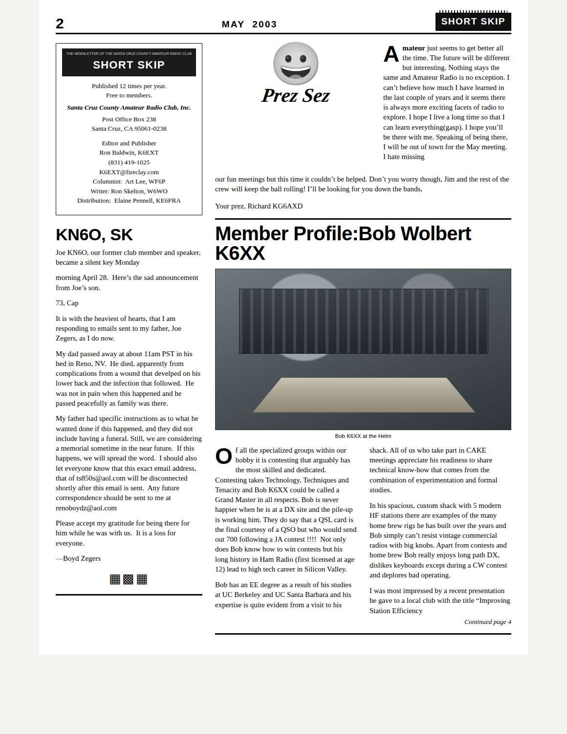2
MAY 2003
SHORT SKIP
THE NEWSLETTER OF THE SANTA CRUZ COUNTY AMATEUR RADIO CLUB SHORT SKIP
Published 12 times per year.
Free to members.
Santa Cruz County Amateur Radio Club, Inc.
Post Office Box 238
Santa Cruz, CA 95061-0238
Editor and Publisher
Ron Baldwin, K6EXT
(831) 419-1025
K6EXT@fireclay.com
Columnist: Art Lee, WF6P
Writer: Ron Skelton, W6WO
Distribution: Elaine Pennell, KE6FRA
KN6O, SK
Joe KN6O, our former club member and speaker, became a silent key Monday
morning April 28. Here’s the sad announcement from Joe’s son.
73, Cap
It is with the heaviest of hearts, that I am responding to emails sent to my father, Joe Zegers, as I do now.
My dad passed away at about 11am PST in his bed in Reno, NV. He died, apparently from complications from a wound that develped on his lower back and the infection that followed. He was not in pain when this happened and he passed peacefully as family was there.
My father had specific instructions as to what he wanted done if this happened, and they did not include having a funeral. Still, we are considering a memorial sometime in the near future. If this happens, we will spread the word. I should also let everyone know that this exact email address, that of ts850s@aol.com will be disconnected shortly after this email is sent. Any future correspondence should be sent to me at renoboydz@aol.com
Please accept my gratitude for being there for him while he was with us. It is a loss for everyone.
—Boyd Zegers
▦▩▦
😀
Prez Sez
Amateur just seems to get better all the time. The future will be different but interesting. Nothing stays the same and Amateur Radio is no exception. I can’t believe how much I have learned in the last couple of years and it seems there is always more exciting facets of radio to explore. I hope I live a long time so that I can learn everything(gasp). I hope you’ll be there with me. Speaking of being there, I will be out of town for the May meeting. I hate missing
our fun meetings but this time it couldn’t be helped. Don’t you worry though, Jim and the rest of the crew will keep the ball rolling! I’ll be looking for you down the bands,
Your prez, Richard KG6AXD
Member Profile:Bob Wolbert K6XX
Bob K6XX at the Helm
Of all the specialized groups within our hobby it is contesting that arguably has the most skilled and dedicated. Contesting takes Technology, Techniques and Tenacity and Bob K6XX could be called a Grand Master in all respects. Bob is never happier when he is at a DX site and the pile-up is working him. They do say that a QSL card is the final courtesy of a QSO but who would send out 700 following a JA contest !!!! Not only does Bob know how to win contests but his long history in Ham Radio (first licensed at age 12) lead to high tech career in Silicon Valley.
Bob has an EE degree as a result of his studies at UC Berkeley and UC Santa Barbara and his expertise is quite evident from a visit to his shack. All of us who take part in CAKE meetings appreciate his readiness to share technical know-how that comes from the combination of experimentation and formal studies.
In his spacious, custom shack with 5 modern HF stations there are examples of the many home brew rigs he has built over the years and Bob simply can’t resist vintage commercial radios with big knobs. Apart from contests and home brew Bob really enjoys long path DX, dislikes keyboards except during a CW contest and deplores bad operating.
I was most impressed by a recent presentation he gave to a local club with the title “Improving Station Efficiency
Continued page 4